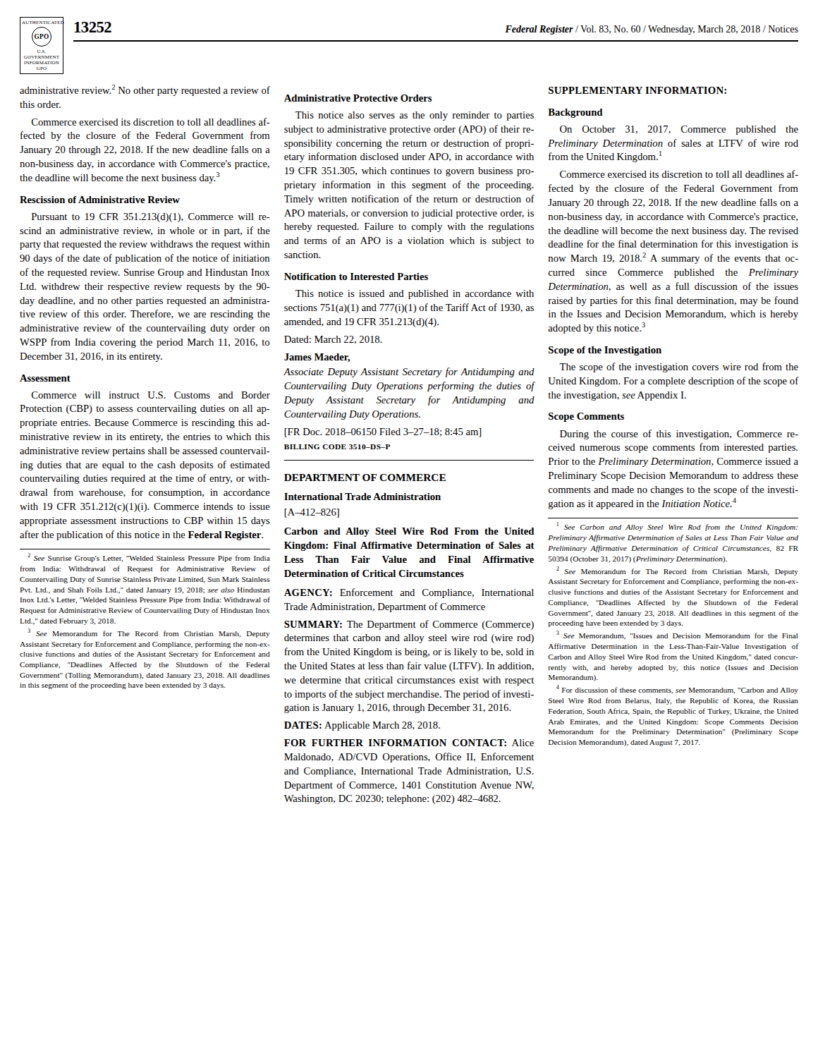AUTHENTICATED
GPO
U.S. GOVERNMENT
INFORMATION
GPO
13252 Federal Register / Vol. 83, No. 60 / Wednesday, March 28, 2018 / Notices
administrative review.2 No other party requested a review of this order.
Commerce exercised its discretion to toll all deadlines affected by the closure of the Federal Government from January 20 through 22, 2018. If the new deadline falls on a non-business day, in accordance with Commerce's practice, the deadline will become the next business day.3
Rescission of Administrative Review
Pursuant to 19 CFR 351.213(d)(1), Commerce will rescind an administrative review, in whole or in part, if the party that requested the review withdraws the request within 90 days of the date of publication of the notice of initiation of the requested review. Sunrise Group and Hindustan Inox Ltd. withdrew their respective review requests by the 90-day deadline, and no other parties requested an administrative review of this order. Therefore, we are rescinding the administrative review of the countervailing duty order on WSPP from India covering the period March 11, 2016, to December 31, 2016, in its entirety.
Assessment
Commerce will instruct U.S. Customs and Border Protection (CBP) to assess countervailing duties on all appropriate entries. Because Commerce is rescinding this administrative review in its entirety, the entries to which this administrative review pertains shall be assessed countervailing duties that are equal to the cash deposits of estimated countervailing duties required at the time of entry, or withdrawal from warehouse, for consumption, in accordance with 19 CFR 351.212(c)(1)(i). Commerce intends to issue appropriate assessment instructions to CBP within 15 days after the publication of this notice in the Federal Register.
2 See Sunrise Group's Letter, ''Welded Stainless Pressure Pipe from India from India: Withdrawal of Request for Administrative Review of Countervailing Duty of Sunrise Stainless Private Limited, Sun Mark Stainless Pvt. Ltd., and Shah Foils Ltd.,'' dated January 19, 2018; see also Hindustan Inox Ltd.'s Letter, ''Welded Stainless Pressure Pipe from India: Withdrawal of Request for Administrative Review of Countervailing Duty of Hindustan Inox Ltd.,'' dated February 3, 2018.
3 See Memorandum for The Record from Christian Marsh, Deputy Assistant Secretary for Enforcement and Compliance, performing the non-exclusive functions and duties of the Assistant Secretary for Enforcement and Compliance, ''Deadlines Affected by the Shutdown of the Federal Government'' (Tolling Memorandum), dated January 23, 2018. All deadlines in this segment of the proceeding have been extended by 3 days.
Administrative Protective Orders
This notice also serves as the only reminder to parties subject to administrative protective order (APO) of their responsibility concerning the return or destruction of proprietary information disclosed under APO, in accordance with 19 CFR 351.305, which continues to govern business proprietary information in this segment of the proceeding. Timely written notification of the return or destruction of APO materials, or conversion to judicial protective order, is hereby requested. Failure to comply with the regulations and terms of an APO is a violation which is subject to sanction.
Notification to Interested Parties
This notice is issued and published in accordance with sections 751(a)(1) and 777(i)(1) of the Tariff Act of 1930, as amended, and 19 CFR 351.213(d)(4).
Dated: March 22, 2018.
James Maeder,
Associate Deputy Assistant Secretary for Antidumping and Countervailing Duty Operations performing the duties of Deputy Assistant Secretary for Antidumping and Countervailing Duty Operations.
[FR Doc. 2018–06150 Filed 3–27–18; 8:45 am]
BILLING CODE 3510–DS–P
DEPARTMENT OF COMMERCE
International Trade Administration
[A–412–826]
Carbon and Alloy Steel Wire Rod From the United Kingdom: Final Affirmative Determination of Sales at Less Than Fair Value and Final Affirmative Determination of Critical Circumstances
AGENCY: Enforcement and Compliance, International Trade Administration, Department of Commerce
SUMMARY: The Department of Commerce (Commerce) determines that carbon and alloy steel wire rod (wire rod) from the United Kingdom is being, or is likely to be, sold in the United States at less than fair value (LTFV). In addition, we determine that critical circumstances exist with respect to imports of the subject merchandise. The period of investigation is January 1, 2016, through December 31, 2016.
DATES: Applicable March 28, 2018.
FOR FURTHER INFORMATION CONTACT: Alice Maldonado, AD/CVD Operations, Office II, Enforcement and Compliance, International Trade Administration, U.S. Department of Commerce, 1401 Constitution Avenue NW, Washington, DC 20230; telephone: (202) 482–4682.
SUPPLEMENTARY INFORMATION:
Background
On October 31, 2017, Commerce published the Preliminary Determination of sales at LTFV of wire rod from the United Kingdom.1
Commerce exercised its discretion to toll all deadlines affected by the closure of the Federal Government from January 20 through 22, 2018. If the new deadline falls on a non-business day, in accordance with Commerce's practice, the deadline will become the next business day. The revised deadline for the final determination for this investigation is now March 19, 2018.2 A summary of the events that occurred since Commerce published the Preliminary Determination, as well as a full discussion of the issues raised by parties for this final determination, may be found in the Issues and Decision Memorandum, which is hereby adopted by this notice.3
Scope of the Investigation
The scope of the investigation covers wire rod from the United Kingdom. For a complete description of the scope of the investigation, see Appendix I.
Scope Comments
During the course of this investigation, Commerce received numerous scope comments from interested parties. Prior to the Preliminary Determination, Commerce issued a Preliminary Scope Decision Memorandum to address these comments and made no changes to the scope of the investigation as it appeared in the Initiation Notice.4
1 See Carbon and Alloy Steel Wire Rod from the United Kingdom: Preliminary Affirmative Determination of Sales at Less Than Fair Value and Preliminary Affirmative Determination of Critical Circumstances, 82 FR 50394 (October 31, 2017) (Preliminary Determination).
2 See Memorandum for The Record from Christian Marsh, Deputy Assistant Secretary for Enforcement and Compliance, performing the non-exclusive functions and duties of the Assistant Secretary for Enforcement and Compliance, ''Deadlines Affected by the Shutdown of the Federal Government'', dated January 23, 2018. All deadlines in this segment of the proceeding have been extended by 3 days.
3 See Memorandum, ''Issues and Decision Memorandum for the Final Affirmative Determination in the Less-Than-Fair-Value Investigation of Carbon and Alloy Steel Wire Rod from the United Kingdom,'' dated concurrently with, and hereby adopted by, this notice (Issues and Decision Memorandum).
4 For discussion of these comments, see Memorandum, ''Carbon and Alloy Steel Wire Rod from Belarus, Italy, the Republic of Korea, the Russian Federation, South Africa, Spain, the Republic of Turkey, Ukraine, the United Arab Emirates, and the United Kingdom: Scope Comments Decision Memorandum for the Preliminary Determination'' (Preliminary Scope Decision Memorandum), dated August 7, 2017.